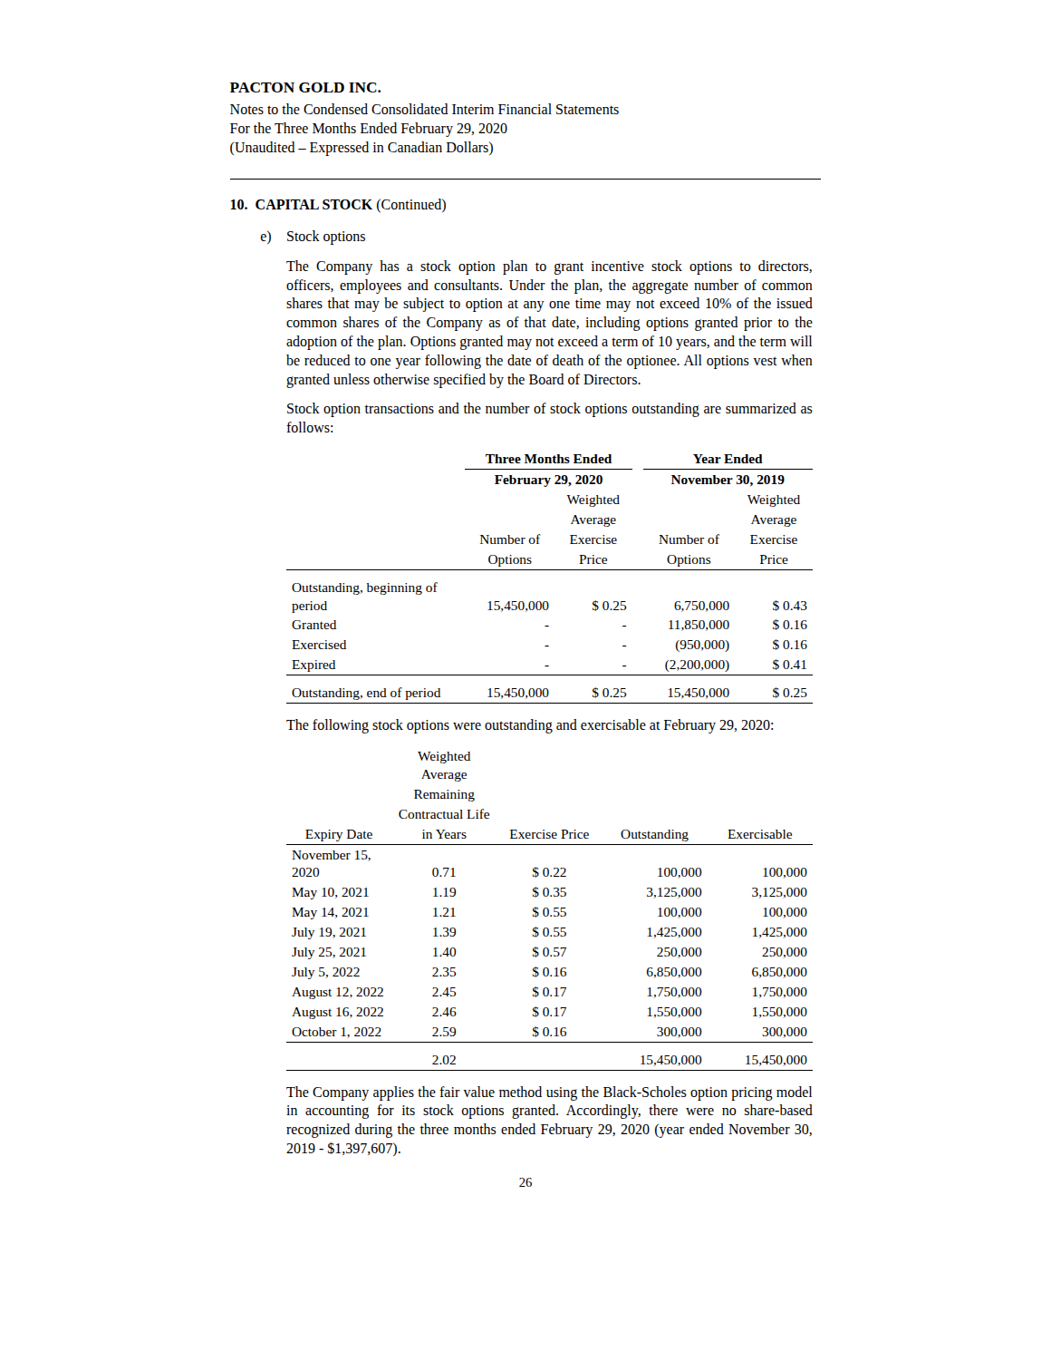PACTON GOLD INC.
Notes to the Condensed Consolidated Interim Financial Statements
For the Three Months Ended February 29, 2020
(Unaudited – Expressed in Canadian Dollars)
10. CAPITAL STOCK (Continued)
e) Stock options
The Company has a stock option plan to grant incentive stock options to directors, officers, employees and consultants. Under the plan, the aggregate number of common shares that may be subject to option at any one time may not exceed 10% of the issued common shares of the Company as of that date, including options granted prior to the adoption of the plan. Options granted may not exceed a term of 10 years, and the term will be reduced to one year following the date of death of the optionee. All options vest when granted unless otherwise specified by the Board of Directors.
Stock option transactions and the number of stock options outstanding are summarized as follows:
| | Three Months Ended | | Year Ended |
| | February 29, 2020 | | November 30, 2019 |
| | | Weighted | | | Weighted |
| | | Average | | | Average |
| | Number of | Exercise | | Number of | Exercise |
| | Options | Price | | Options | Price |
| Outstanding, beginning of period | 15,450,000 | $ 0.25 | | 6,750,000 | $ 0.43 |
| Granted | - | - | | 11,850,000 | $ 0.16 |
| Exercised | - | - | | (950,000) | $ 0.16 |
| Expired | - | - | | (2,200,000) | $ 0.41 |
| Outstanding, end of period | 15,450,000 | $ 0.25 | | 15,450,000 | $ 0.25 |
The following stock options were outstanding and exercisable at February 29, 2020:
| | Weighted Average | | | |
| | Remaining | | | |
| | Contractual Life | | | |
| Expiry Date | in Years | Exercise Price | Outstanding | Exercisable |
| November 15, 2020 | 0.71 | $ 0.22 | 100,000 | 100,000 |
| May 10, 2021 | 1.19 | $ 0.35 | 3,125,000 | 3,125,000 |
| May 14, 2021 | 1.21 | $ 0.55 | 100,000 | 100,000 |
| July 19, 2021 | 1.39 | $ 0.55 | 1,425,000 | 1,425,000 |
| July 25, 2021 | 1.40 | $ 0.57 | 250,000 | 250,000 |
| July 5, 2022 | 2.35 | $ 0.16 | 6,850,000 | 6,850,000 |
| August 12, 2022 | 2.45 | $ 0.17 | 1,750,000 | 1,750,000 |
| August 16, 2022 | 2.46 | $ 0.17 | 1,550,000 | 1,550,000 |
| October 1, 2022 | 2.59 | $ 0.16 | 300,000 | 300,000 |
| | 2.02 | | 15,450,000 | 15,450,000 |
The Company applies the fair value method using the Black-Scholes option pricing model in accounting for its stock options granted. Accordingly, there were no share-based recognized during the three months ended February 29, 2020 (year ended November 30, 2019 - $1,397,607).
26